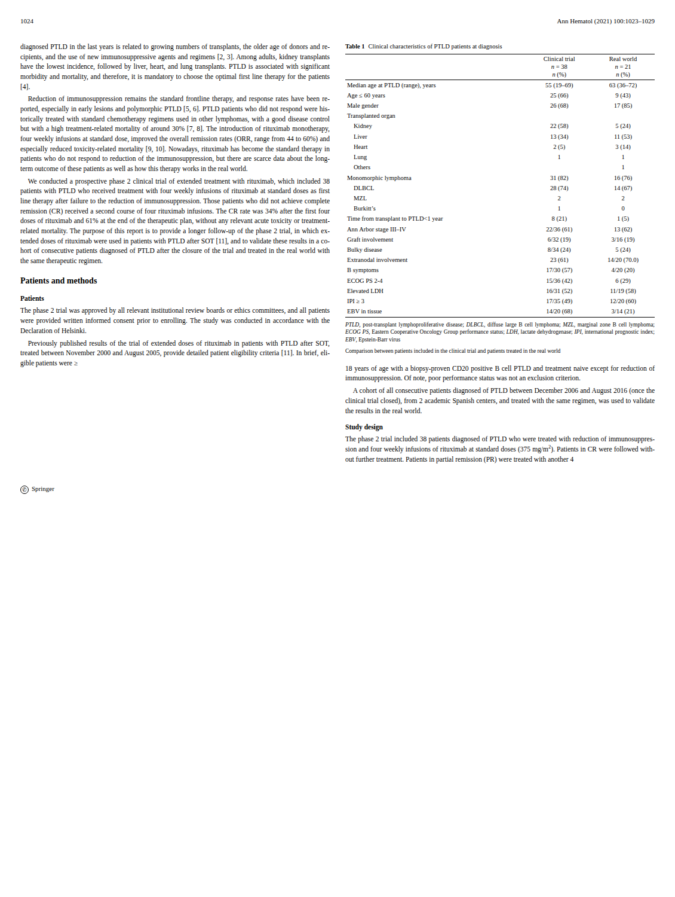1024
Ann Hematol (2021) 100:1023–1029
diagnosed PTLD in the last years is related to growing numbers of transplants, the older age of donors and recipients, and the use of new immunosuppressive agents and regimens [2, 3]. Among adults, kidney transplants have the lowest incidence, followed by liver, heart, and lung transplants. PTLD is associated with significant morbidity and mortality, and therefore, it is mandatory to choose the optimal first line therapy for the patients [4].
Reduction of immunosuppression remains the standard frontline therapy, and response rates have been reported, especially in early lesions and polymorphic PTLD [5, 6]. PTLD patients who did not respond were historically treated with standard chemotherapy regimens used in other lymphomas, with a good disease control but with a high treatment-related mortality of around 30% [7, 8]. The introduction of rituximab monotherapy, four weekly infusions at standard dose, improved the overall remission rates (ORR, range from 44 to 60%) and especially reduced toxicity-related mortality [9, 10]. Nowadays, rituximab has become the standard therapy in patients who do not respond to reduction of the immunosuppression, but there are scarce data about the long-term outcome of these patients as well as how this therapy works in the real world.
We conducted a prospective phase 2 clinical trial of extended treatment with rituximab, which included 38 patients with PTLD who received treatment with four weekly infusions of rituximab at standard doses as first line therapy after failure to the reduction of immunosuppression. Those patients who did not achieve complete remission (CR) received a second course of four rituximab infusions. The CR rate was 34% after the first four doses of rituximab and 61% at the end of the therapeutic plan, without any relevant acute toxicity or treatment-related mortality. The purpose of this report is to provide a longer follow-up of the phase 2 trial, in which extended doses of rituximab were used in patients with PTLD after SOT [11], and to validate these results in a cohort of consecutive patients diagnosed of PTLD after the closure of the trial and treated in the real world with the same therapeutic regimen.
Patients and methods
Patients
The phase 2 trial was approved by all relevant institutional review boards or ethics committees, and all patients were provided written informed consent prior to enrolling. The study was conducted in accordance with the Declaration of Helsinki.
Previously published results of the trial of extended doses of rituximab in patients with PTLD after SOT, treated between November 2000 and August 2005, provide detailed patient eligibility criteria [11]. In brief, eligible patients were ≥
Table 1 Clinical characteristics of PTLD patients at diagnosis
| | Clinical trial n = 38 n (%) | Real world n = 21 n (%) |
| --- | --- | --- |
| Median age at PTLD (range), years | 55 (19–69) | 63 (36–72) |
| Age ≤ 60 years | 25 (66) | 9 (43) |
| Male gender | 26 (68) | 17 (85) |
| Transplanted organ | | |
| Kidney | 22 (58) | 5 (24) |
| Liver | 13 (34) | 11 (53) |
| Heart | 2 (5) | 3 (14) |
| Lung | 1 | 1 |
| Others | | 1 |
| Monomorphic lymphoma | 31 (82) | 16 (76) |
| DLBCL | 28 (74) | 14 (67) |
| MZL | 2 | 2 |
| Burkitt’s | 1 | 0 |
| Time from transplant to PTLD<1 year | 8 (21) | 1 (5) |
| Ann Arbor stage III–IV | 22/36 (61) | 13 (62) |
| Graft involvement | 6/32 (19) | 3/16 (19) |
| Bulky disease | 8/34 (24) | 5 (24) |
| Extranodal involvement | 23 (61) | 14/20 (70.0) |
| B symptoms | 17/30 (57) | 4/20 (20) |
| ECOG PS 2-4 | 15/36 (42) | 6 (29) |
| Elevated LDH | 16/31 (52) | 11/19 (58) |
| IPI ≥ 3 | 17/35 (49) | 12/20 (60) |
| EBV in tissue | 14/20 (68) | 3/14 (21) |
PTLD, post-transplant lymphoproliferative disease; DLBCL, diffuse large B cell lymphoma; MZL, marginal zone B cell lymphoma; ECOG PS, Eastern Cooperative Oncology Group performance status; LDH, lactate dehydrogenase; IPI, international prognostic index; EBV, Epstein-Barr virus
Comparison between patients included in the clinical trial and patients treated in the real world
18 years of age with a biopsy-proven CD20 positive B cell PTLD and treatment naive except for reduction of immunosuppression. Of note, poor performance status was not an exclusion criterion.
A cohort of all consecutive patients diagnosed of PTLD between December 2006 and August 2016 (once the clinical trial closed), from 2 academic Spanish centers, and treated with the same regimen, was used to validate the results in the real world.
Study design
The phase 2 trial included 38 patients diagnosed of PTLD who were treated with reduction of immunosuppression and four weekly infusions of rituximab at standard doses (375 mg/m2). Patients in CR were followed without further treatment. Patients in partial remission (PR) were treated with another 4
✆Springer